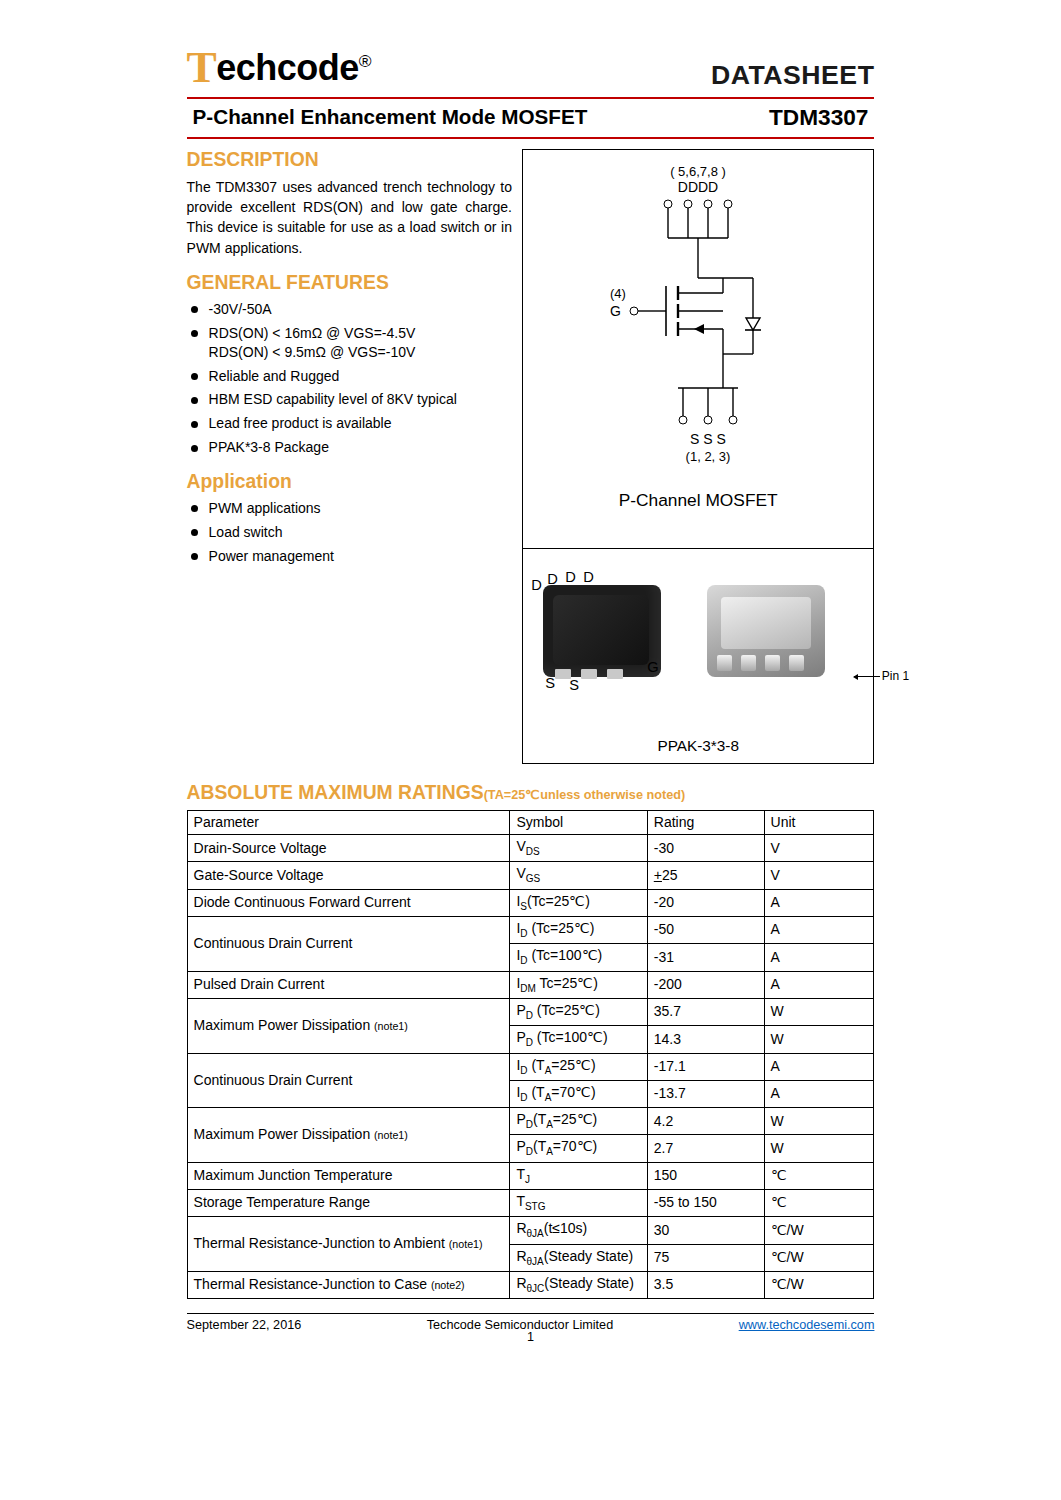Techcode®
DATASHEET
P-Channel Enhancement Mode MOSFET
TDM3307
DESCRIPTION
The TDM3307 uses advanced trench technology to provide excellent RDS(ON) and low gate charge. This device is suitable for use as a load switch or in PWM applications.
GENERAL FEATURES
-30V/-50A
RDS(ON) < 16mΩ @ VGS=-4.5V RDS(ON) < 9.5mΩ @ VGS=-10V
Reliable and Rugged
HBM ESD capability level of 8KV typical
Lead free product is available
PPAK*3-8 Package
Application
PWM applications
Load switch
Power management
( 5,6,7,8 ) DDDD (4) G S S S (1, 2, 3)
P-Channel MOSFET
D D D D S S G
Pin 1
PPAK-3*3-8
ABSOLUTE MAXIMUM RATINGS(TA=25℃unless otherwise noted)
| Parameter | Symbol | Rating | Unit |
| --- | --- | --- | --- |
| Drain-Source Voltage | V DS | -30 | V |
| Gate-Source Voltage | V GS | + 25 | V |
| Diode Continuous Forward Current | I S (Tc=25℃) | -20 | A |
| Continuous Drain Current | I D (Tc=25℃) | -50 | A |
| I D (Tc=100℃) | -31 | A |
| Pulsed Drain Current | I DM Tc=25℃) | -200 | A |
| Maximum Power Dissipation (note1) | P D (Tc=25℃) | 35.7 | W |
| P D (Tc=100℃) | 14.3 | W |
| Continuous Drain Current | I D (T A =25℃) | -17.1 | A |
| I D (T A =70℃) | -13.7 | A |
| Maximum Power Dissipation (note1) | P D (T A =25℃) | 4.2 | W |
| P D (T A =70℃) | 2.7 | W |
| Maximum Junction Temperature | T J | 150 | ℃ |
| Storage Temperature Range | T STG | -55 to 150 | ℃ |
| Thermal Resistance-Junction to Ambient (note1) | R θJA (t≤10s) | 30 | ℃/W |
| R θJA (Steady State) | 75 | ℃/W |
| Thermal Resistance-Junction to Case (note2) | R θJC (Steady State) | 3.5 | ℃/W |
September 22, 2016
Techcode Semiconductor Limited
www.techcodesemi.com
1